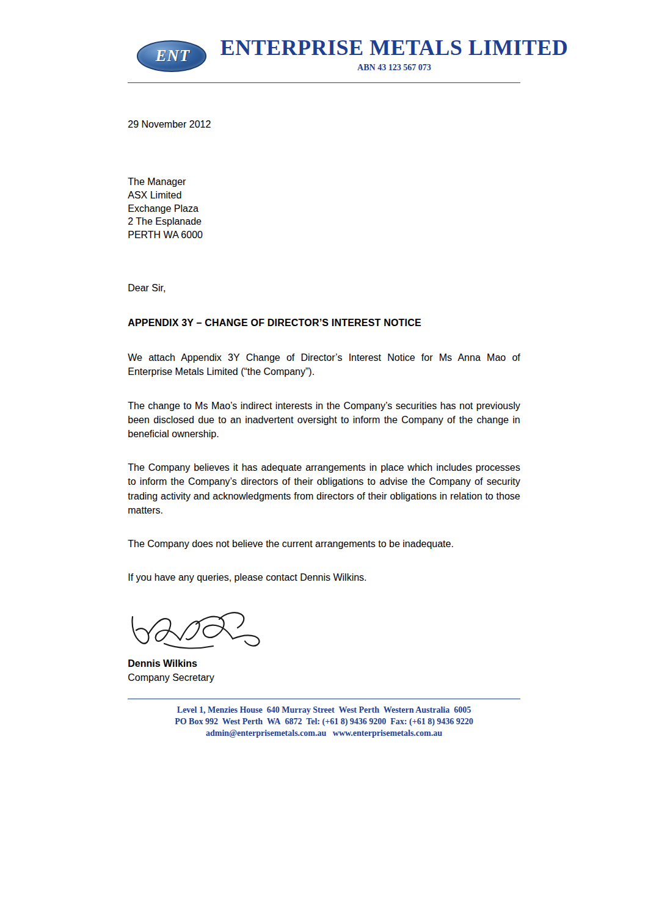ENT
ENTERPRISE METALS LIMITED
ABN 43 123 567 073
29 November 2012
The Manager
ASX Limited
Exchange Plaza
2 The Esplanade
PERTH WA 6000
Dear Sir,
APPENDIX 3Y – CHANGE OF DIRECTOR’S INTEREST NOTICE
We attach Appendix 3Y Change of Director’s Interest Notice for Ms Anna Mao of Enterprise Metals Limited (“the Company”).
The change to Ms Mao’s indirect interests in the Company’s securities has not previously been disclosed due to an inadvertent oversight to inform the Company of the change in beneficial ownership.
The Company believes it has adequate arrangements in place which includes processes to inform the Company’s directors of their obligations to advise the Company of security trading activity and acknowledgments from directors of their obligations in relation to those matters.
The Company does not believe the current arrangements to be inadequate.
If you have any queries, please contact Dennis Wilkins.
Dennis Wilkins
Company Secretary
Level 1, Menzies House 640 Murray Street West Perth Western Australia 6005
PO Box 992 West Perth WA 6872 Tel: (+61 8) 9436 9200 Fax: (+61 8) 9436 9220
admin@enterprisemetals.com.au www.enterprisemetals.com.au